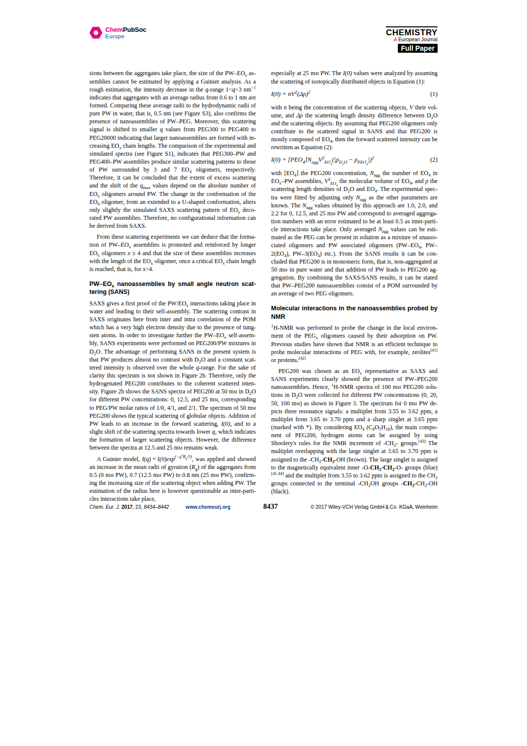Chem PubSoc
Europe
CHEMISTRY
A European Journal
Full Paper
sions between the aggregates take place, the size of the PW–EOx assemblies cannot be estimated by applying a Guinier analysis. As a rough estimation, the intensity decrease in the q-range 1<q<3 nm−1 indicates that aggregates with an average radius from 0.6 to 1 nm are formed. Comparing these average radii to the hydrodynamic radii of pure PW in water, that is, 0.5 nm (see Figure S3), also confirms the presence of nanoassemblies of PW–PEG. Moreover, this scattering signal is shifted to smaller q values from PEG300 to PEG400 to PEG20000 indicating that larger nanoassemblies are formed with increasing EOx chain lengths. The comparison of the experimental and simulated spectra (see Figure S1), indicates that PEG300–PW and PEG400–PW assemblies produce similar scattering patterns to those of PW surrounded by 3 and 7 EO4 oligomers, respectively. Therefore, it can be concluded that the extent of excess scattering and the shift of the qmax values depend on the absolute number of EOx oligomers around PW. The change in the conformation of the EO4 oligomer, from an extended to a U-shaped conformation, alters only slightly the simulated SAXS scattering pattern of EOx decorated PW assemblies. Therefore, no configurational information can be derived from SAXS.
From these scattering experiments we can deduce that the formation of PW–EOx assemblies is promoted and reinforced by longer EOx oligomers x ≥ 4 and that the size of these assemblies increases with the length of the EOx oligomer, once a critical EOx chain length is reached, that is, for x>4.
PW–EOx nanoassemblies by small angle neutron scattering (SANS)
SAXS gives a first proof of the PW/EOx interactions taking place in water and leading to their self-assembly. The scattering contrast in SAXS originates here from inter and intra correlation of the POM which has a very high electron density due to the presence of tungsten atoms. In order to investigate further the PW–EOx self-assembly, SANS experiments were performed on PEG200/PW mixtures in D2O. The advantage of performing SANS in the present system is that PW produces almost no contrast with D2O and a constant scattered intensity is observed over the whole q-range. For the sake of clarity this spectrum is not shown in Figure 2b. Therefore, only the hydrogenated PEG200 contributes to the coherent scattered intensity. Figure 2b shows the SANS spectra of PEG200 at 50 mm in D2O for different PW concentrations: 0, 12.5, and 25 mm, corresponding to PEG/PW molar ratios of 1/0, 4/1, and 2/1. The spectrum of 50 mm PEG200 shows the typical scattering of globular objects. Addition of PW leads to an increase in the forward scattering, I(0), and to a slight shift of the scattering spectra towards lower q, which indicates the formation of larger scattering objects. However, the difference between the spectra at 12.5 and 25 mm remains weak.
A Guinier model, I(q) = I(0)exp(−q2Rg/3), was applied and showed an increase in the mean radii of gyration (Rg) of the aggregates from 0.5 (0 mm PW), 0.7 (12.5 mm PW) to 0.8 nm (25 mm PW), confirming the increasing size of the scattering object when adding PW. The estimation of the radius here is however questionable as inter-particles interactions take place,
especially at 25 mm PW. The I(0) values were analyzed by assuming the scattering of isotopically distributed objects in Equation (1):
I(0) = nV2(Δρ)2 (1)
with n being the concentration of the scattering objects, V their volume, and Δρ the scattering length density difference between D2O and the scattering objects. By assuming that PEG200 oligomers only contribute to the scattered signal in SANS and that PEG200 is mostly composed of EO4, then the forward scattered intensity can be rewritten as Equation (2):
I(0) = [PEO4]NaggV2EO4(|ρD2O − ρPEO4|)2 (2)
with [EO4] the PEG200 concentration, Nagg the number of EO4 in EOx–PW assemblies, V2EO4 the molecular volume of EO4, and ρ the scattering length densities of D2O and EO4. The experimental spectra were fitted by adjusting only Nagg as the other parameters are known. The Nagg values obtained by this approach are 1.0, 2.0, and 2.2 for 0, 12.5, and 25 mm PW and correspond to averaged aggregation numbers with an error estimated to be at least 0.5 as inter-particle interactions take place. Only averaged Nagg values can be estimated as the PEG can be present in solution as a mixture of unassociated oligomers and PW associated oligomers (PW–EO4, PW–2(EO4), PW–3(EO4) etc.). From the SANS results it can be concluded that PEG200 is in monomeric form, that is, non-aggregated at 50 mm in pure water and that addition of PW leads to PEG200 aggregation. By combining the SAXS/SANS results, it can be stated that PW–PEG200 nanoassemblies consist of a POM surrounded by an average of two PEG oligomers.
Molecular interactions in the nanoassemblies probed by NMR
1H-NMR was performed to probe the change in the local environment of the PEGx oligomers caused by their adsorption on PW. Previous studies have shown that NMR is an efficient technique to probe molecular interactions of PEG with, for example, zeolites[41] or proteins.[42]
PEG200 was chosen as an EOx representative as SAXS and SANS experiments clearly showed the presence of PW–PEG200 nanoassemblies. Hence, 1H-NMR spectra of 100 mm PEG200 solutions in D2O were collected for different PW concentrations (0, 20, 50, 100 mm) as shown in Figure 3. The spectrum for 0 mm PW depicts three resonance signals: a multiplet from 3.55 to 3.62 ppm, a multiplet from 3.65 to 3.70 ppm and a sharp singlet at 3.65 ppm (marked with *). By considering EO4 (C8O5H18), the main component of PEG200, hydrogen atoms can be assigned by using Shoolery's rules for the NMR increment of -CH2- groups.[43] The multiplet overlapping with the large singlet at 3.65 to 3.70 ppm is assigned to the -CH2-CH2-OH (brown). The large singlet is assigned to the magnetically equivalent inner -O-CH2-CH2-O- groups (blue)[41,44] and the multiplet from 3.55 to 3.62 ppm is assigned to the CH2 groups connected to the terminal -CH2OH groups -CH2-CH2-OH (black).
Chem. Eur. J. 2017, 23, 8434–8442 www.chemeurj.org
8437
© 2017 Wiley-VCH Verlag GmbH & Co. KGaA, Weinheim